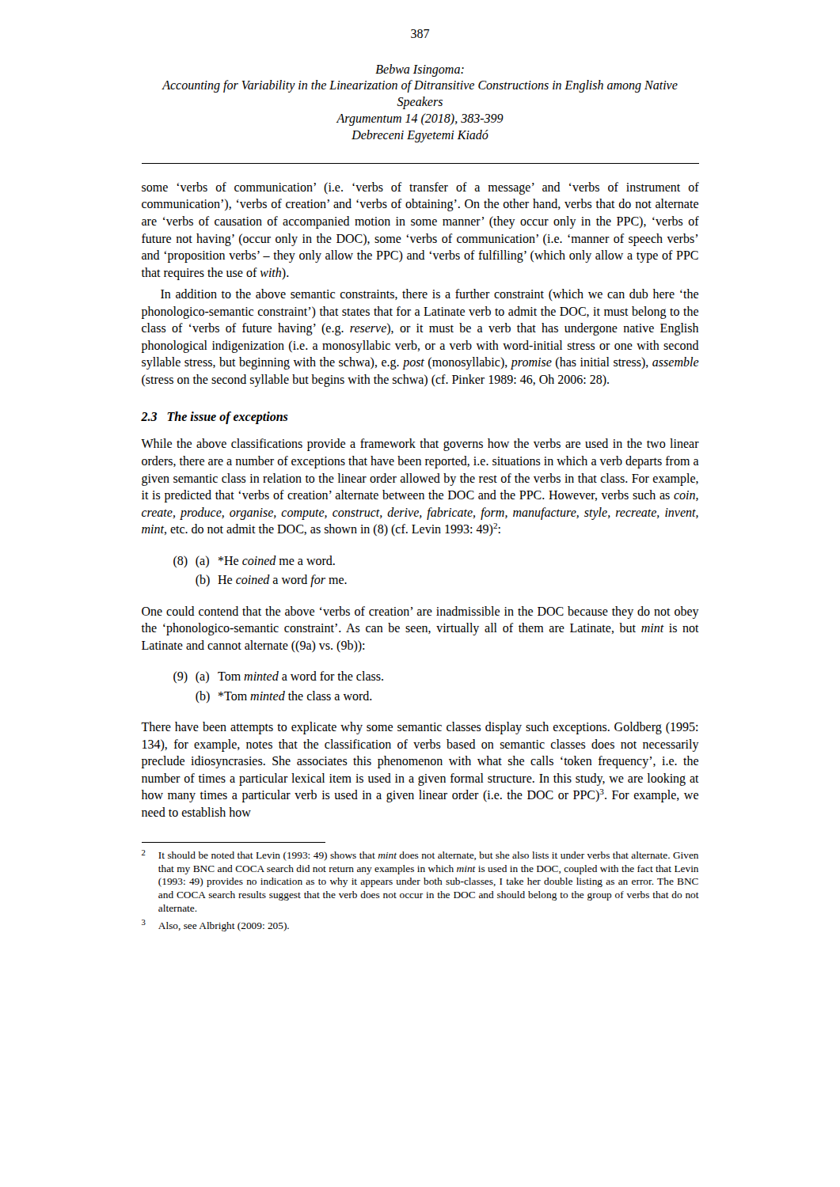387
Bebwa Isingoma: Accounting for Variability in the Linearization of Ditransitive Constructions in English among Native Speakers Argumentum 14 (2018), 383-399 Debreceni Egyetemi Kiadó
some ‘verbs of communication’ (i.e. ‘verbs of transfer of a message’ and ‘verbs of instrument of communication’), ‘verbs of creation’ and ‘verbs of obtaining’. On the other hand, verbs that do not alternate are ‘verbs of causation of accompanied motion in some manner’ (they occur only in the PPC), ‘verbs of future not having’ (occur only in the DOC), some ‘verbs of communication’ (i.e. ‘manner of speech verbs’ and ‘proposition verbs’ – they only allow the PPC) and ‘verbs of fulfilling’ (which only allow a type of PPC that requires the use of with).
In addition to the above semantic constraints, there is a further constraint (which we can dub here ‘the phonologico-semantic constraint’) that states that for a Latinate verb to admit the DOC, it must belong to the class of ‘verbs of future having’ (e.g. reserve), or it must be a verb that has undergone native English phonological indigenization (i.e. a monosyllabic verb, or a verb with word-initial stress or one with second syllable stress, but beginning with the schwa), e.g. post (monosyllabic), promise (has initial stress), assemble (stress on the second syllable but begins with the schwa) (cf. Pinker 1989: 46, Oh 2006: 28).
2.3 The issue of exceptions
While the above classifications provide a framework that governs how the verbs are used in the two linear orders, there are a number of exceptions that have been reported, i.e. situations in which a verb departs from a given semantic class in relation to the linear order allowed by the rest of the verbs in that class. For example, it is predicted that ‘verbs of creation’ alternate between the DOC and the PPC. However, verbs such as coin, create, produce, organise, compute, construct, derive, fabricate, form, manufacture, style, recreate, invent, mint, etc. do not admit the DOC, as shown in (8) (cf. Levin 1993: 49)2:
| (8) | (a) | *He coined me a word. |
| | (b) | He coined a word for me. |
One could contend that the above ‘verbs of creation’ are inadmissible in the DOC because they do not obey the ‘phonologico-semantic constraint’. As can be seen, virtually all of them are Latinate, but mint is not Latinate and cannot alternate ((9a) vs. (9b)):
| (9) | (a) | Tom minted a word for the class. |
| | (b) | *Tom minted the class a word. |
There have been attempts to explicate why some semantic classes display such exceptions. Goldberg (1995: 134), for example, notes that the classification of verbs based on semantic classes does not necessarily preclude idiosyncrasies. She associates this phenomenon with what she calls ‘token frequency’, i.e. the number of times a particular lexical item is used in a given formal structure. In this study, we are looking at how many times a particular verb is used in a given linear order (i.e. the DOC or PPC)3. For example, we need to establish how
2 It should be noted that Levin (1993: 49) shows that mint does not alternate, but she also lists it under verbs that alternate. Given that my BNC and COCA search did not return any examples in which mint is used in the DOC, coupled with the fact that Levin (1993: 49) provides no indication as to why it appears under both sub-classes, I take her double listing as an error. The BNC and COCA search results suggest that the verb does not occur in the DOC and should belong to the group of verbs that do not alternate.
3 Also, see Albright (2009: 205).